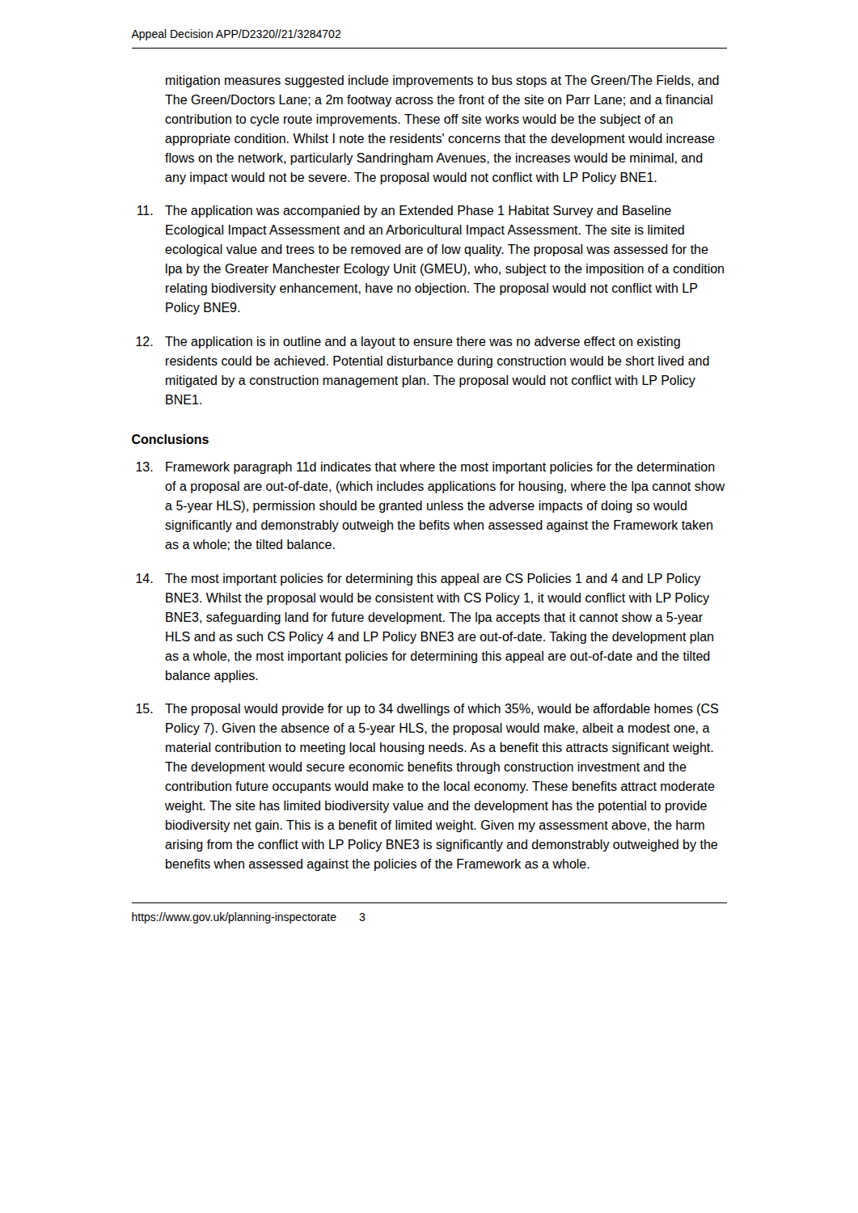Appeal Decision APP/D2320//21/3284702
mitigation measures suggested include improvements to bus stops at The Green/The Fields, and The Green/Doctors Lane; a 2m footway across the front of the site on Parr Lane; and a financial contribution to cycle route improvements. These off site works would be the subject of an appropriate condition. Whilst I note the residents' concerns that the development would increase flows on the network, particularly Sandringham Avenues, the increases would be minimal, and any impact would not be severe. The proposal would not conflict with LP Policy BNE1.
11.
The application was accompanied by an Extended Phase 1 Habitat Survey and Baseline Ecological Impact Assessment and an Arboricultural Impact Assessment. The site is limited ecological value and trees to be removed are of low quality. The proposal was assessed for the lpa by the Greater Manchester Ecology Unit (GMEU), who, subject to the imposition of a condition relating biodiversity enhancement, have no objection. The proposal would not conflict with LP Policy BNE9.
12.
The application is in outline and a layout to ensure there was no adverse effect on existing residents could be achieved. Potential disturbance during construction would be short lived and mitigated by a construction management plan. The proposal would not conflict with LP Policy BNE1.
Conclusions
13.
Framework paragraph 11d indicates that where the most important policies for the determination of a proposal are out-of-date, (which includes applications for housing, where the lpa cannot show a 5-year HLS), permission should be granted unless the adverse impacts of doing so would significantly and demonstrably outweigh the befits when assessed against the Framework taken as a whole; the tilted balance.
14.
The most important policies for determining this appeal are CS Policies 1 and 4 and LP Policy BNE3. Whilst the proposal would be consistent with CS Policy 1, it would conflict with LP Policy BNE3, safeguarding land for future development. The lpa accepts that it cannot show a 5-year HLS and as such CS Policy 4 and LP Policy BNE3 are out-of-date. Taking the development plan as a whole, the most important policies for determining this appeal are out-of-date and the tilted balance applies.
15.
The proposal would provide for up to 34 dwellings of which 35%, would be affordable homes (CS Policy 7). Given the absence of a 5-year HLS, the proposal would make, albeit a modest one, a material contribution to meeting local housing needs. As a benefit this attracts significant weight. The development would secure economic benefits through construction investment and the contribution future occupants would make to the local economy. These benefits attract moderate weight. The site has limited biodiversity value and the development has the potential to provide biodiversity net gain. This is a benefit of limited weight. Given my assessment above, the harm arising from the conflict with LP Policy BNE3 is significantly and demonstrably outweighed by the benefits when assessed against the policies of the Framework as a whole.
https://www.gov.uk/planning-inspectorate 3